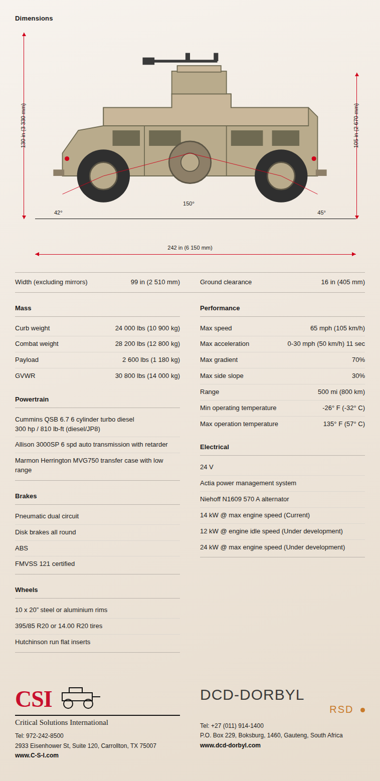Dimensions
130 in (3 330 mm)
105 in (2 670 mm)
42°
150°
45°
242 in (6 150 mm)
Width (excluding mirrors) 99 in (2 510 mm)
Ground clearance 16 in (405 mm)
Mass
| Curb weight | 24 000 lbs (10 900 kg) |
| Combat weight | 28 200 lbs (12 800 kg) |
| Payload | 2 600 lbs (1 180 kg) |
| GVWR | 30 800 lbs (14 000 kg) |
Powertrain
Cummins QSB 6.7 6 cylinder turbo diesel
300 hp / 810 lb-ft (diesel/JP8)
Allison 3000SP 6 spd auto transmission with retarder
Marmon Herrington MVG750 transfer case with low range
Brakes
Pneumatic dual circuit
Disk brakes all round
ABS
FMVSS 121 certified
Wheels
10 x 20” steel or aluminium rims
395/85 R20 or 14.00 R20 tires
Hutchinson run flat inserts
Performance
| Max speed | 65 mph (105 km/h) |
| Max acceleration | 0-30 mph (50 km/h) 11 sec |
| Max gradient | 70% |
| Max side slope | 30% |
| Range | 500 mi (800 km) |
| Min operating temperature | -26° F (-32° C) |
| Max operation temperature | 135° F (57° C) |
Electrical
24 V
Actia power management system
Niehoff N1609 570 A alternator
14 kW @ max engine speed (Current)
12 kW @ engine idle speed (Under development)
24 kW @ max engine speed (Under development)
CSI
Critical Solutions International
Tel: 972-242-8500
2933 Eisenhower St, Suite 120, Carrollton, TX 75007
www.C-S-I.com
DCD-DORBYL
RSD
Tel: +27 (011) 914-1400
P.O. Box 229, Boksburg, 1460, Gauteng, South Africa
www.dcd-dorbyl.com